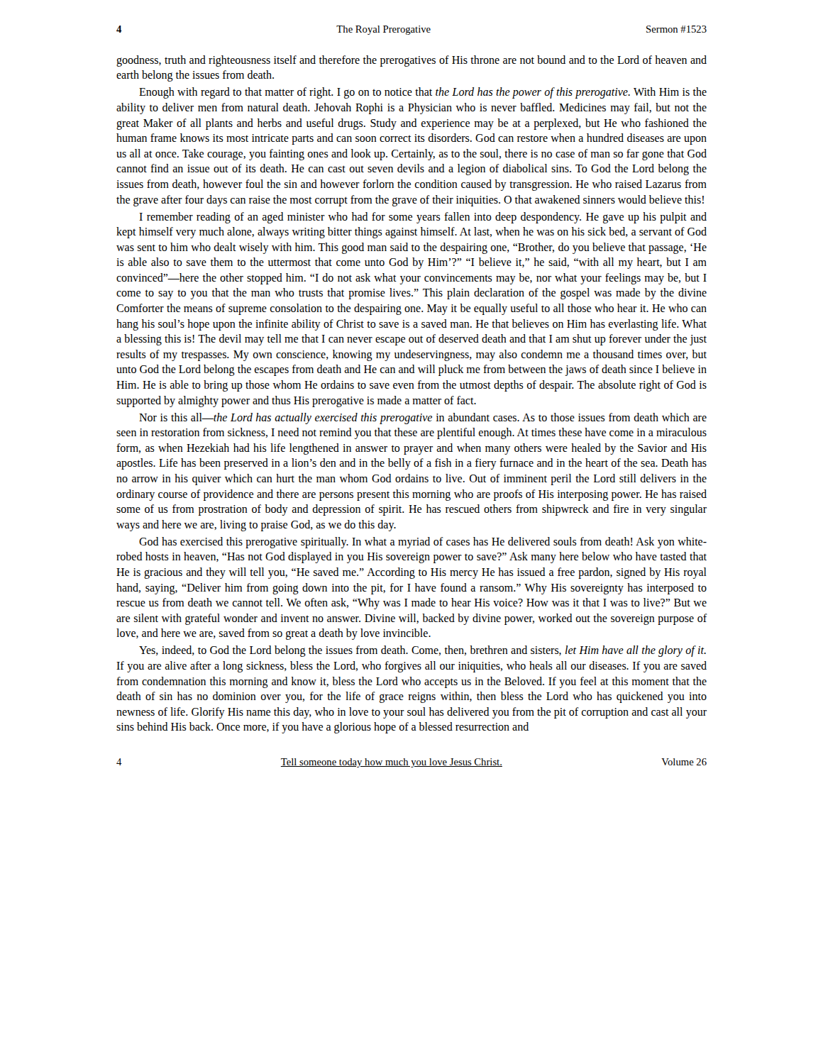4 The Royal Prerogative Sermon #1523
goodness, truth and righteousness itself and therefore the prerogatives of His throne are not bound and to the Lord of heaven and earth belong the issues from death.
Enough with regard to that matter of right. I go on to notice that the Lord has the power of this prerogative. With Him is the ability to deliver men from natural death. Jehovah Rophi is a Physician who is never baffled. Medicines may fail, but not the great Maker of all plants and herbs and useful drugs. Study and experience may be at a perplexed, but He who fashioned the human frame knows its most intricate parts and can soon correct its disorders. God can restore when a hundred diseases are upon us all at once. Take courage, you fainting ones and look up. Certainly, as to the soul, there is no case of man so far gone that God cannot find an issue out of its death. He can cast out seven devils and a legion of diabolical sins. To God the Lord belong the issues from death, however foul the sin and however forlorn the condition caused by transgression. He who raised Lazarus from the grave after four days can raise the most corrupt from the grave of their iniquities. O that awakened sinners would believe this!
I remember reading of an aged minister who had for some years fallen into deep despondency. He gave up his pulpit and kept himself very much alone, always writing bitter things against himself. At last, when he was on his sick bed, a servant of God was sent to him who dealt wisely with him. This good man said to the despairing one, “Brother, do you believe that passage, ‘He is able also to save them to the uttermost that come unto God by Him’?” “I believe it,” he said, “with all my heart, but I am convinced”—here the other stopped him. “I do not ask what your convincements may be, nor what your feelings may be, but I come to say to you that the man who trusts that promise lives.” This plain declaration of the gospel was made by the divine Comforter the means of supreme consolation to the despairing one. May it be equally useful to all those who hear it. He who can hang his soul’s hope upon the infinite ability of Christ to save is a saved man. He that believes on Him has everlasting life. What a blessing this is! The devil may tell me that I can never escape out of deserved death and that I am shut up forever under the just results of my trespasses. My own conscience, knowing my undeservingness, may also condemn me a thousand times over, but unto God the Lord belong the escapes from death and He can and will pluck me from between the jaws of death since I believe in Him. He is able to bring up those whom He ordains to save even from the utmost depths of despair. The absolute right of God is supported by almighty power and thus His prerogative is made a matter of fact.
Nor is this all—the Lord has actually exercised this prerogative in abundant cases. As to those issues from death which are seen in restoration from sickness, I need not remind you that these are plentiful enough. At times these have come in a miraculous form, as when Hezekiah had his life lengthened in answer to prayer and when many others were healed by the Savior and His apostles. Life has been preserved in a lion’s den and in the belly of a fish in a fiery furnace and in the heart of the sea. Death has no arrow in his quiver which can hurt the man whom God ordains to live. Out of imminent peril the Lord still delivers in the ordinary course of providence and there are persons present this morning who are proofs of His interposing power. He has raised some of us from prostration of body and depression of spirit. He has rescued others from shipwreck and fire in very singular ways and here we are, living to praise God, as we do this day.
God has exercised this prerogative spiritually. In what a myriad of cases has He delivered souls from death! Ask yon white-robed hosts in heaven, “Has not God displayed in you His sovereign power to save?” Ask many here below who have tasted that He is gracious and they will tell you, “He saved me.” According to His mercy He has issued a free pardon, signed by His royal hand, saying, “Deliver him from going down into the pit, for I have found a ransom.” Why His sovereignty has interposed to rescue us from death we cannot tell. We often ask, “Why was I made to hear His voice? How was it that I was to live?” But we are silent with grateful wonder and invent no answer. Divine will, backed by divine power, worked out the sovereign purpose of love, and here we are, saved from so great a death by love invincible.
Yes, indeed, to God the Lord belong the issues from death. Come, then, brethren and sisters, let Him have all the glory of it. If you are alive after a long sickness, bless the Lord, who forgives all our iniquities, who heals all our diseases. If you are saved from condemnation this morning and know it, bless the Lord who accepts us in the Beloved. If you feel at this moment that the death of sin has no dominion over you, for the life of grace reigns within, then bless the Lord who has quickened you into newness of life. Glorify His name this day, who in love to your soul has delivered you from the pit of corruption and cast all your sins behind His back. Once more, if you have a glorious hope of a blessed resurrection and
4 Tell someone today how much you love Jesus Christ. Volume 26